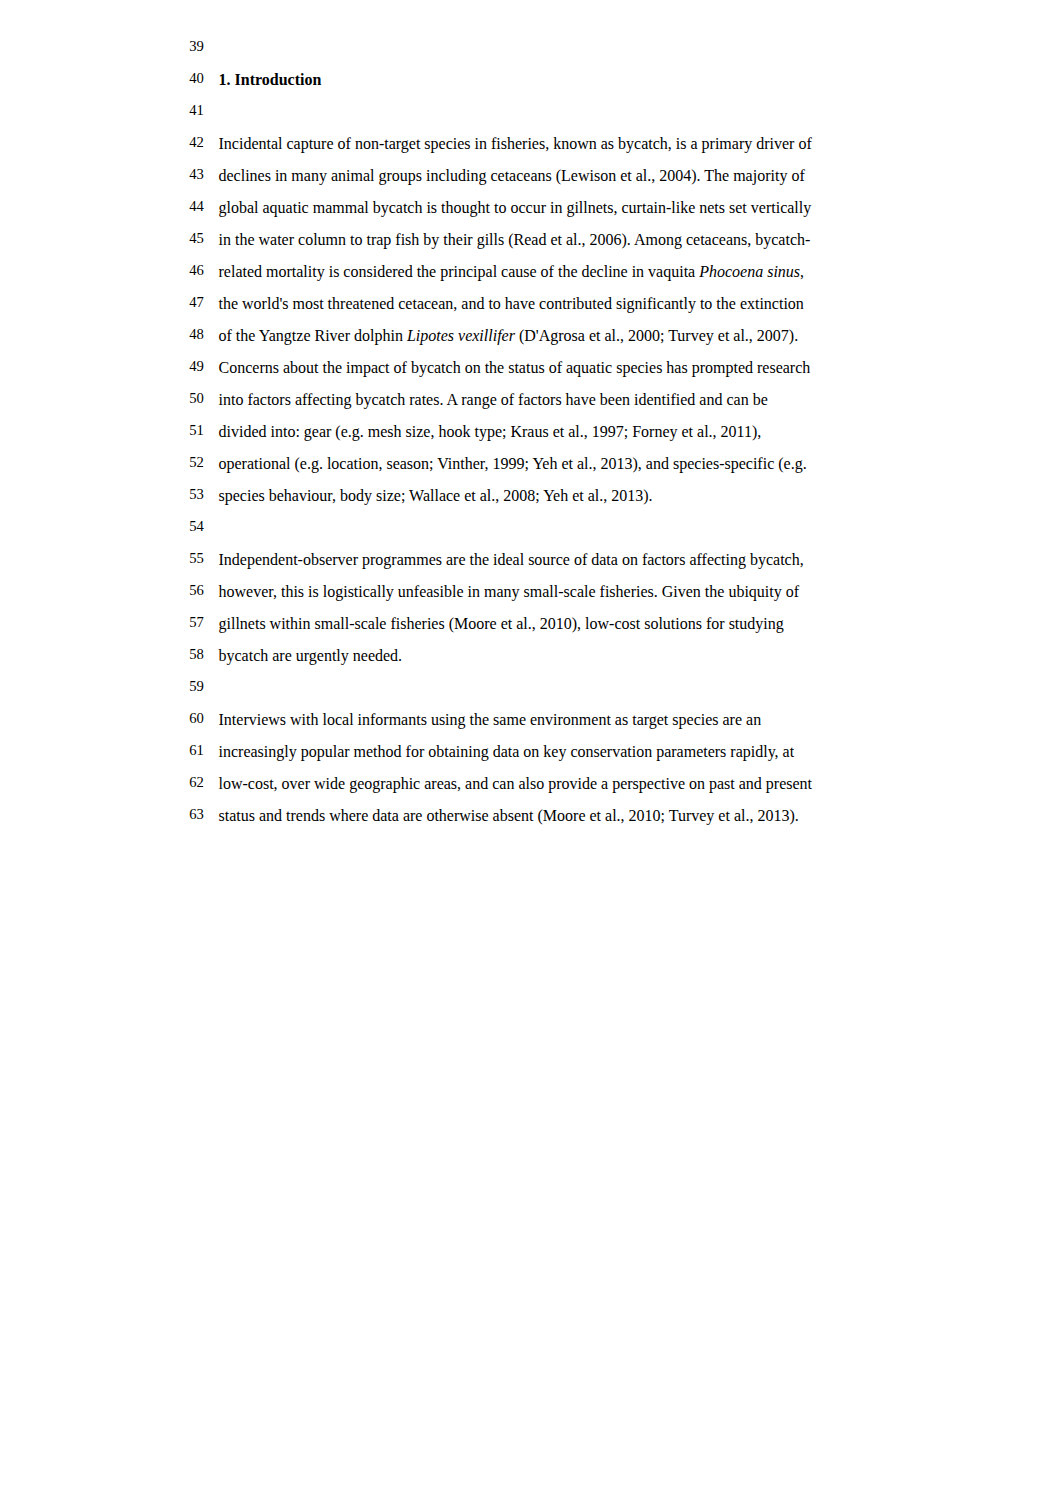1. Introduction
Incidental capture of non-target species in fisheries, known as bycatch, is a primary driver of
declines in many animal groups including cetaceans (Lewison et al., 2004). The majority of
global aquatic mammal bycatch is thought to occur in gillnets, curtain-like nets set vertically
in the water column to trap fish by their gills (Read et al., 2006). Among cetaceans, bycatch-
related mortality is considered the principal cause of the decline in vaquita Phocoena sinus,
the world's most threatened cetacean, and to have contributed significantly to the extinction
of the Yangtze River dolphin Lipotes vexillifer (D'Agrosa et al., 2000; Turvey et al., 2007).
Concerns about the impact of bycatch on the status of aquatic species has prompted research
into factors affecting bycatch rates. A range of factors have been identified and can be
divided into: gear (e.g. mesh size, hook type; Kraus et al., 1997; Forney et al., 2011),
operational (e.g. location, season; Vinther, 1999; Yeh et al., 2013), and species-specific (e.g.
species behaviour, body size; Wallace et al., 2008; Yeh et al., 2013).
Independent-observer programmes are the ideal source of data on factors affecting bycatch,
however, this is logistically unfeasible in many small-scale fisheries. Given the ubiquity of
gillnets within small-scale fisheries (Moore et al., 2010), low-cost solutions for studying
bycatch are urgently needed.
Interviews with local informants using the same environment as target species are an
increasingly popular method for obtaining data on key conservation parameters rapidly, at
low-cost, over wide geographic areas, and can also provide a perspective on past and present
status and trends where data are otherwise absent (Moore et al., 2010; Turvey et al., 2013).